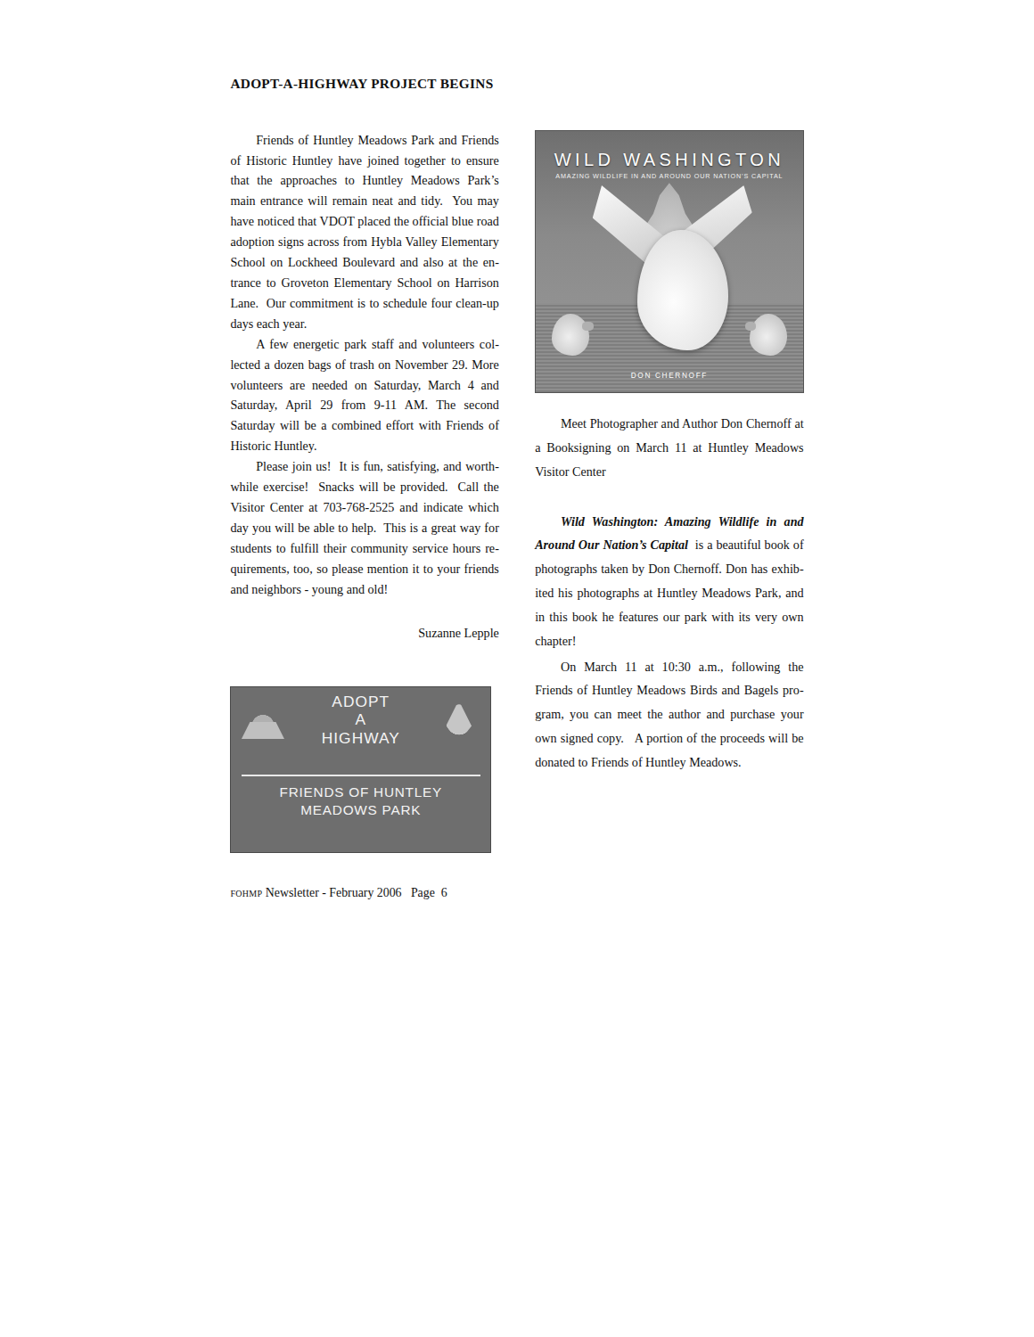Adopt-a-Highway Project Begins
Friends of Huntley Meadows Park and Friends of Historic Huntley have joined together to ensure that the approaches to Huntley Meadows Park’s main entrance will remain neat and tidy. You may have noticed that VDOT placed the official blue road adoption signs across from Hybla Valley Elementary School on Lockheed Boulevard and also at the entrance to Groveton Elementary School on Harrison Lane. Our commitment is to schedule four clean-up days each year.
A few energetic park staff and volunteers collected a dozen bags of trash on November 29. More volunteers are needed on Saturday, March 4 and Saturday, April 29 from 9-11 AM. The second Saturday will be a combined effort with Friends of Historic Huntley.
Please join us! It is fun, satisfying, and worthwhile exercise! Snacks will be provided. Call the Visitor Center at 703-768-2525 and indicate which day you will be able to help. This is a great way for students to fulfill their community service hours requirements, too, so please mention it to your friends and neighbors - young and old!
Suzanne Lepple
ADOPT
A
HIGHWAY
FRIENDS OF HUNTLEY
MEADOWS PARK
WILD WASHINGTON
Amazing Wildlife In and Around Our Nation’s Capital
DON CHERNOFF
Meet Photographer and Author Don Chernoff at a Booksigning on March 11 at Huntley Meadows Visitor Center
Wild Washington: Amazing Wildlife in and Around Our Nation’s Capital is a beautiful book of photographs taken by Don Chernoff. Don has exhibited his photographs at Huntley Meadows Park, and in this book he features our park with its very own chapter!
On March 11 at 10:30 a.m., following the Friends of Huntley Meadows Birds and Bagels program, you can meet the author and purchase your own signed copy. A portion of the proceeds will be donated to Friends of Huntley Meadows.
fohmp Newsletter - February 2006 Page 6